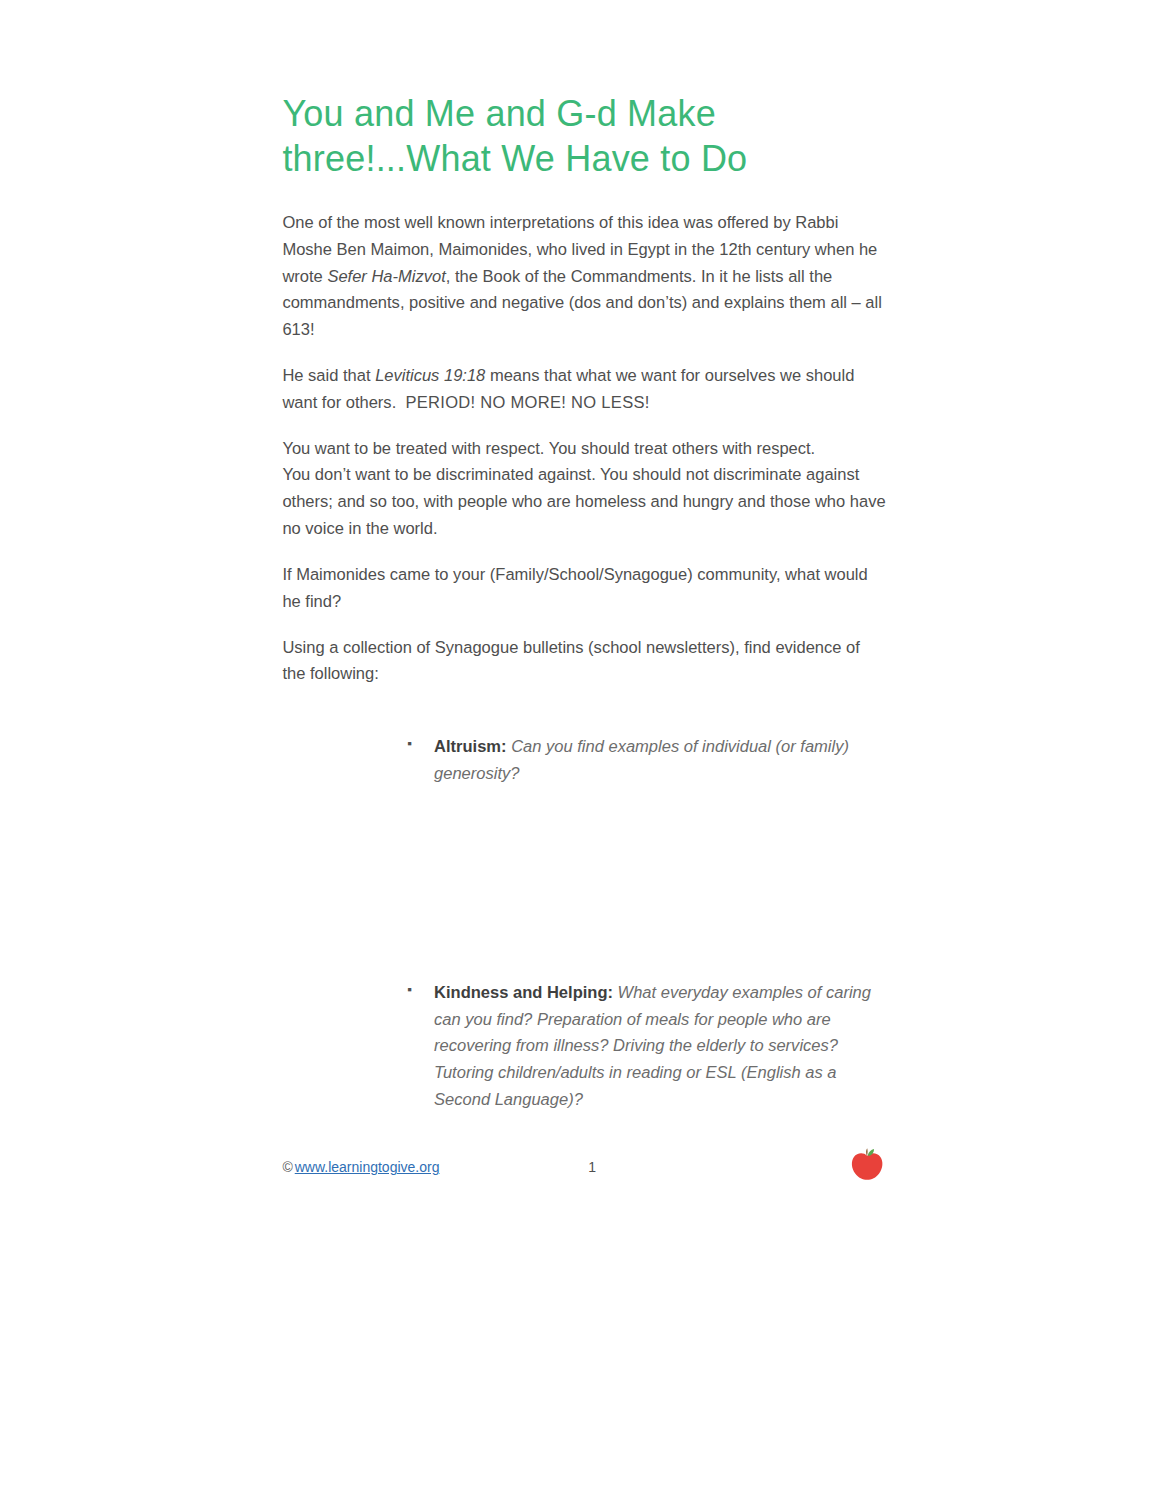You and Me and G-d Make three!...What We Have to Do
One of the most well known interpretations of this idea was offered by Rabbi Moshe Ben Maimon, Maimonides, who lived in Egypt in the 12th century when he wrote Sefer Ha-Mizvot, the Book of the Commandments. In it he lists all the commandments, positive and negative (dos and don’ts) and explains them all – all 613!
He said that Leviticus 19:18 means that what we want for ourselves we should want for others. PERIOD! NO MORE! NO LESS!
You want to be treated with respect. You should treat others with respect.
You don’t want to be discriminated against. You should not discriminate against others; and so too, with people who are homeless and hungry and those who have no voice in the world.
If Maimonides came to your (Family/School/Synagogue) community, what would he find?
Using a collection of Synagogue bulletins (school newsletters), find evidence of the following:
Altruism: Can you find examples of individual (or family) generosity?
Kindness and Helping: What everyday examples of caring can you find? Preparation of meals for people who are recovering from illness? Driving the elderly to services? Tutoring children/adults in reading or ESL (English as a Second Language)?
© www.learningtogive.org 1